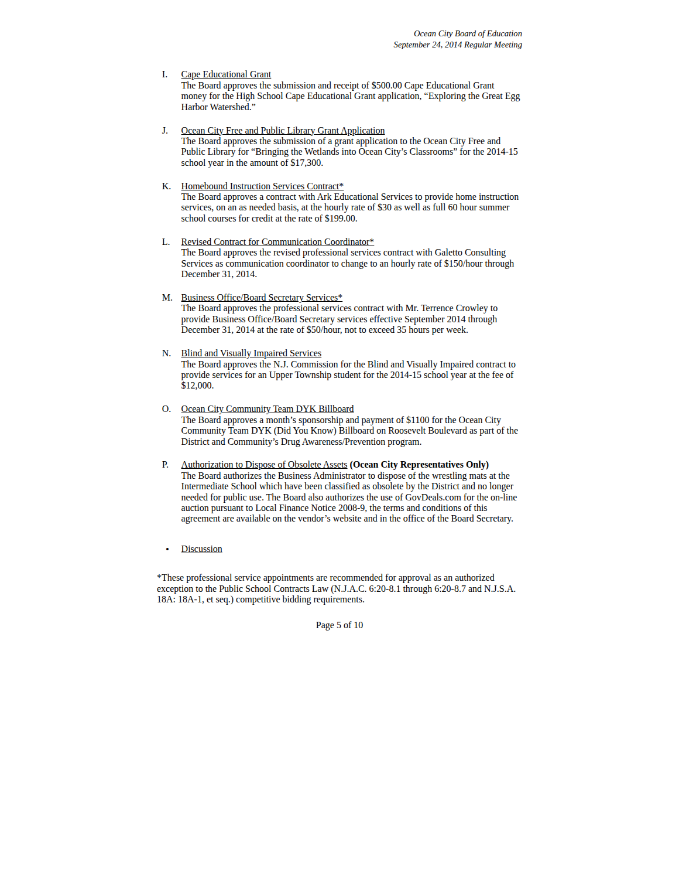Ocean City Board of Education
September 24, 2014 Regular Meeting
I. Cape Educational Grant
The Board approves the submission and receipt of $500.00 Cape Educational Grant money for the High School Cape Educational Grant application, “Exploring the Great Egg Harbor Watershed.”
J. Ocean City Free and Public Library Grant Application
The Board approves the submission of a grant application to the Ocean City Free and Public Library for “Bringing the Wetlands into Ocean City’s Classrooms” for the 2014-15 school year in the amount of $17,300.
K. Homebound Instruction Services Contract*
The Board approves a contract with Ark Educational Services to provide home instruction services, on an as needed basis, at the hourly rate of $30 as well as full 60 hour summer school courses for credit at the rate of $199.00.
L. Revised Contract for Communication Coordinator*
The Board approves the revised professional services contract with Galetto Consulting Services as communication coordinator to change to an hourly rate of $150/hour through December 31, 2014.
M. Business Office/Board Secretary Services*
The Board approves the professional services contract with Mr. Terrence Crowley to provide Business Office/Board Secretary services effective September 2014 through December 31, 2014 at the rate of $50/hour, not to exceed 35 hours per week.
N. Blind and Visually Impaired Services
The Board approves the N.J. Commission for the Blind and Visually Impaired contract to provide services for an Upper Township student for the 2014-15 school year at the fee of $12,000.
O. Ocean City Community Team DYK Billboard
The Board approves a month’s sponsorship and payment of $1100 for the Ocean City Community Team DYK (Did You Know) Billboard on Roosevelt Boulevard as part of the District and Community’s Drug Awareness/Prevention program.
P. Authorization to Dispose of Obsolete Assets (Ocean City Representatives Only)
The Board authorizes the Business Administrator to dispose of the wrestling mats at the Intermediate School which have been classified as obsolete by the District and no longer needed for public use. The Board also authorizes the use of GovDeals.com for the on-line auction pursuant to Local Finance Notice 2008-9, the terms and conditions of this agreement are available on the vendor’s website and in the office of the Board Secretary.
Discussion
*These professional service appointments are recommended for approval as an authorized exception to the Public School Contracts Law (N.J.A.C. 6:20-8.1 through 6:20-8.7 and N.J.S.A. 18A: 18A-1, et seq.) competitive bidding requirements.
Page 5 of 10